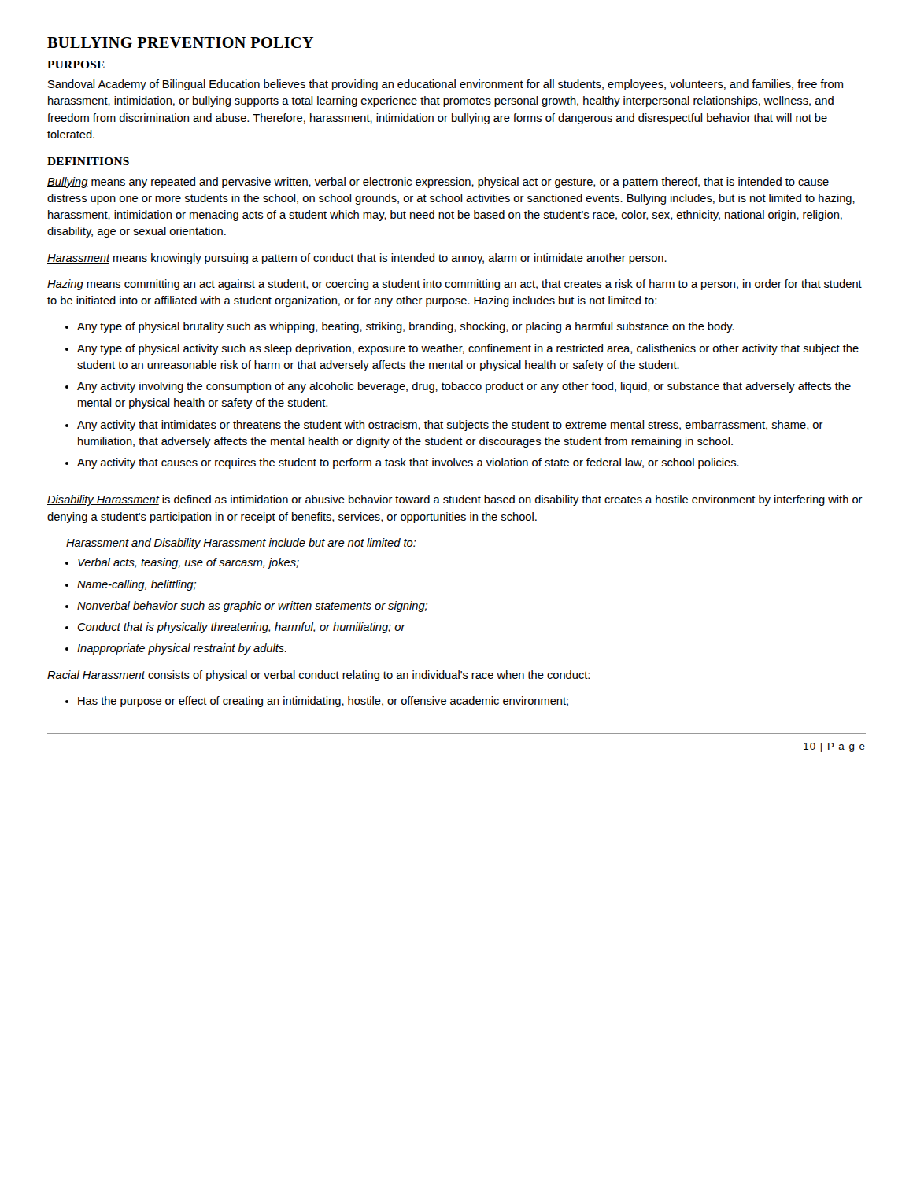BULLYING PREVENTION POLICY
PURPOSE
Sandoval Academy of Bilingual Education believes that providing an educational environment for all students, employees, volunteers, and families, free from harassment, intimidation, or bullying supports a total learning experience that promotes personal growth, healthy interpersonal relationships, wellness, and freedom from discrimination and abuse. Therefore, harassment, intimidation or bullying are forms of dangerous and disrespectful behavior that will not be tolerated.
DEFINITIONS
Bullying means any repeated and pervasive written, verbal or electronic expression, physical act or gesture, or a pattern thereof, that is intended to cause distress upon one or more students in the school, on school grounds, or at school activities or sanctioned events. Bullying includes, but is not limited to hazing, harassment, intimidation or menacing acts of a student which may, but need not be based on the student's race, color, sex, ethnicity, national origin, religion, disability, age or sexual orientation.
Harassment means knowingly pursuing a pattern of conduct that is intended to annoy, alarm or intimidate another person.
Hazing means committing an act against a student, or coercing a student into committing an act, that creates a risk of harm to a person, in order for that student to be initiated into or affiliated with a student organization, or for any other purpose. Hazing includes but is not limited to:
Any type of physical brutality such as whipping, beating, striking, branding, shocking, or placing a harmful substance on the body.
Any type of physical activity such as sleep deprivation, exposure to weather, confinement in a restricted area, calisthenics or other activity that subject the student to an unreasonable risk of harm or that adversely affects the mental or physical health or safety of the student.
Any activity involving the consumption of any alcoholic beverage, drug, tobacco product or any other food, liquid, or substance that adversely affects the mental or physical health or safety of the student.
Any activity that intimidates or threatens the student with ostracism, that subjects the student to extreme mental stress, embarrassment, shame, or humiliation, that adversely affects the mental health or dignity of the student or discourages the student from remaining in school.
Any activity that causes or requires the student to perform a task that involves a violation of state or federal law, or school policies.
Disability Harassment is defined as intimidation or abusive behavior toward a student based on disability that creates a hostile environment by interfering with or denying a student's participation in or receipt of benefits, services, or opportunities in the school.
Harassment and Disability Harassment include but are not limited to:
Verbal acts, teasing, use of sarcasm, jokes;
Name-calling, belittling;
Nonverbal behavior such as graphic or written statements or signing;
Conduct that is physically threatening, harmful, or humiliating; or
Inappropriate physical restraint by adults.
Racial Harassment consists of physical or verbal conduct relating to an individual's race when the conduct:
Has the purpose or effect of creating an intimidating, hostile, or offensive academic environment;
10 | P a g e